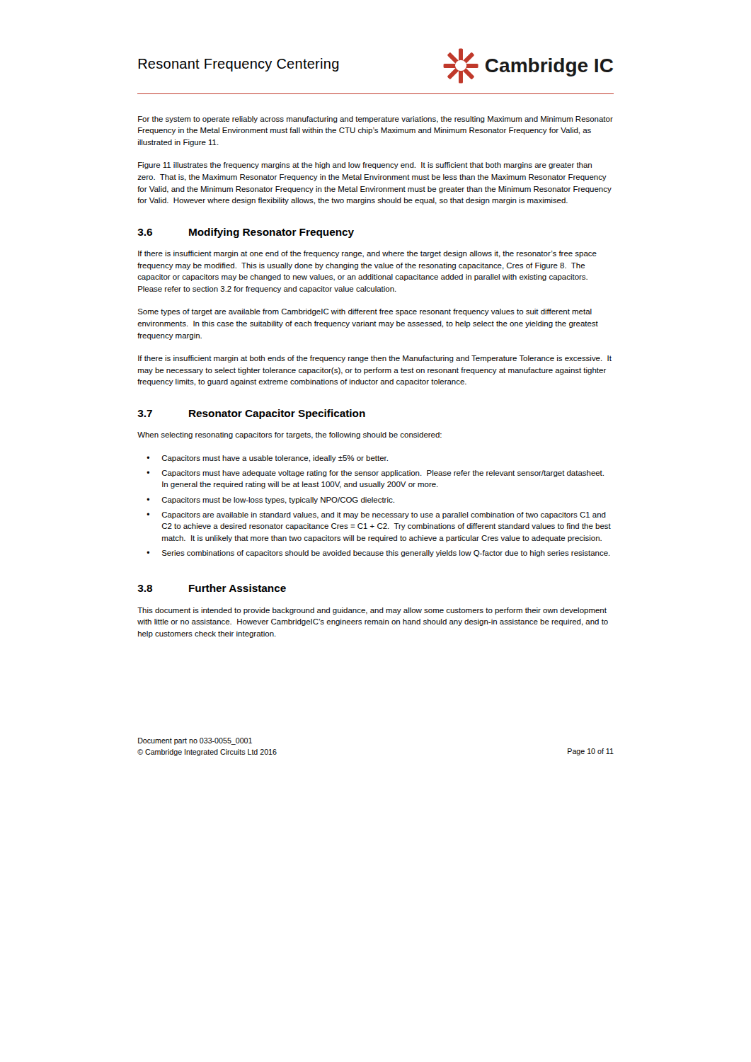Resonant Frequency Centering
Cambridge IC
For the system to operate reliably across manufacturing and temperature variations, the resulting Maximum and Minimum Resonator Frequency in the Metal Environment must fall within the CTU chip’s Maximum and Minimum Resonator Frequency for Valid, as illustrated in Figure 11.
Figure 11 illustrates the frequency margins at the high and low frequency end. It is sufficient that both margins are greater than zero. That is, the Maximum Resonator Frequency in the Metal Environment must be less than the Maximum Resonator Frequency for Valid, and the Minimum Resonator Frequency in the Metal Environment must be greater than the Minimum Resonator Frequency for Valid. However where design flexibility allows, the two margins should be equal, so that design margin is maximised.
3.6 Modifying Resonator Frequency
If there is insufficient margin at one end of the frequency range, and where the target design allows it, the resonator’s free space frequency may be modified. This is usually done by changing the value of the resonating capacitance, Cres of Figure 8. The capacitor or capacitors may be changed to new values, or an additional capacitance added in parallel with existing capacitors. Please refer to section 3.2 for frequency and capacitor value calculation.
Some types of target are available from CambridgeIC with different free space resonant frequency values to suit different metal environments. In this case the suitability of each frequency variant may be assessed, to help select the one yielding the greatest frequency margin.
If there is insufficient margin at both ends of the frequency range then the Manufacturing and Temperature Tolerance is excessive. It may be necessary to select tighter tolerance capacitor(s), or to perform a test on resonant frequency at manufacture against tighter frequency limits, to guard against extreme combinations of inductor and capacitor tolerance.
3.7 Resonator Capacitor Specification
When selecting resonating capacitors for targets, the following should be considered:
Capacitors must have a usable tolerance, ideally ±5% or better.
Capacitors must have adequate voltage rating for the sensor application. Please refer the relevant sensor/target datasheet. In general the required rating will be at least 100V, and usually 200V or more.
Capacitors must be low-loss types, typically NPO/COG dielectric.
Capacitors are available in standard values, and it may be necessary to use a parallel combination of two capacitors C1 and C2 to achieve a desired resonator capacitance Cres = C1 + C2. Try combinations of different standard values to find the best match. It is unlikely that more than two capacitors will be required to achieve a particular Cres value to adequate precision.
Series combinations of capacitors should be avoided because this generally yields low Q-factor due to high series resistance.
3.8 Further Assistance
This document is intended to provide background and guidance, and may allow some customers to perform their own development with little or no assistance. However CambridgeIC’s engineers remain on hand should any design-in assistance be required, and to help customers check their integration.
Document part no 033-0055_0001
© Cambridge Integrated Circuits Ltd 2016
Page 10 of 11